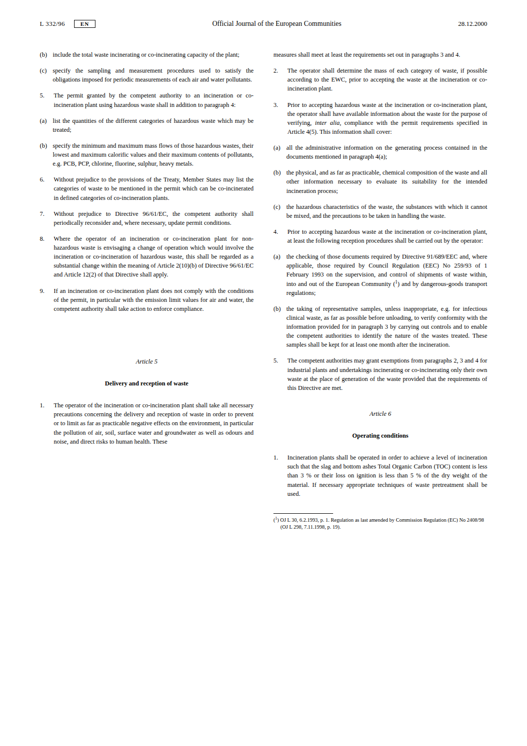L 332/96 EN
Official Journal of the European Communities
28.12.2000
(b)
include the total waste incinerating or co-incinerating capacity of the plant;
(c)
specify the sampling and measurement procedures used to satisfy the obligations imposed for periodic measurements of each air and water pollutants.
5.
The permit granted by the competent authority to an incineration or co-incineration plant using hazardous waste shall in addition to paragraph 4:
(a)
list the quantities of the different categories of hazardous waste which may be treated;
(b)
specify the minimum and maximum mass flows of those hazardous wastes, their lowest and maximum calorific values and their maximum contents of pollutants, e.g. PCB, PCP, chlorine, fluorine, sulphur, heavy metals.
6.
Without prejudice to the provisions of the Treaty, Member States may list the categories of waste to be mentioned in the permit which can be co-incinerated in defined categories of co-incineration plants.
7.
Without prejudice to Directive 96/61/EC, the competent authority shall periodically reconsider and, where necessary, update permit conditions.
8.
Where the operator of an incineration or co-incineration plant for non-hazardous waste is envisaging a change of operation which would involve the incineration or co-incineration of hazardous waste, this shall be regarded as a substantial change within the meaning of Article 2(10)(b) of Directive 96/61/EC and Article 12(2) of that Directive shall apply.
9.
If an incineration or co-incineration plant does not comply with the conditions of the permit, in particular with the emission limit values for air and water, the competent authority shall take action to enforce compliance.
Article 5
Delivery and reception of waste
1.
The operator of the incineration or co-incineration plant shall take all necessary precautions concerning the delivery and reception of waste in order to prevent or to limit as far as practicable negative effects on the environment, in particular the pollution of air, soil, surface water and groundwater as well as odours and noise, and direct risks to human health. These
measures shall meet at least the requirements set out in paragraphs 3 and 4.
2.
The operator shall determine the mass of each category of waste, if possible according to the EWC, prior to accepting the waste at the incineration or co-incineration plant.
3.
Prior to accepting hazardous waste at the incineration or co-incineration plant, the operator shall have available information about the waste for the purpose of verifying, inter alia, compliance with the permit requirements specified in Article 4(5). This information shall cover:
(a)
all the administrative information on the generating process contained in the documents mentioned in paragraph 4(a);
(b)
the physical, and as far as practicable, chemical composition of the waste and all other information necessary to evaluate its suitability for the intended incineration process;
(c)
the hazardous characteristics of the waste, the substances with which it cannot be mixed, and the precautions to be taken in handling the waste.
4.
Prior to accepting hazardous waste at the incineration or co-incineration plant, at least the following reception procedures shall be carried out by the operator:
(a)
the checking of those documents required by Directive 91/689/EEC and, where applicable, those required by Council Regulation (EEC) No 259/93 of 1 February 1993 on the supervision, and control of shipments of waste within, into and out of the European Community (1) and by dangerous-goods transport regulations;
(b)
the taking of representative samples, unless inappropriate, e.g. for infectious clinical waste, as far as possible before unloading, to verify conformity with the information provided for in paragraph 3 by carrying out controls and to enable the competent authorities to identify the nature of the wastes treated. These samples shall be kept for at least one month after the incineration.
5.
The competent authorities may grant exemptions from paragraphs 2, 3 and 4 for industrial plants and undertakings incinerating or co-incinerating only their own waste at the place of generation of the waste provided that the requirements of this Directive are met.
Article 6
Operating conditions
1.
Incineration plants shall be operated in order to achieve a level of incineration such that the slag and bottom ashes Total Organic Carbon (TOC) content is less than 3 % or their loss on ignition is less than 5 % of the dry weight of the material. If necessary appropriate techniques of waste pretreatment shall be used.
(1) OJ L 30, 6.2.1993, p. 1. Regulation as last amended by Commission Regulation (EC) No 2408/98 (OJ L 298, 7.11.1998, p. 19).